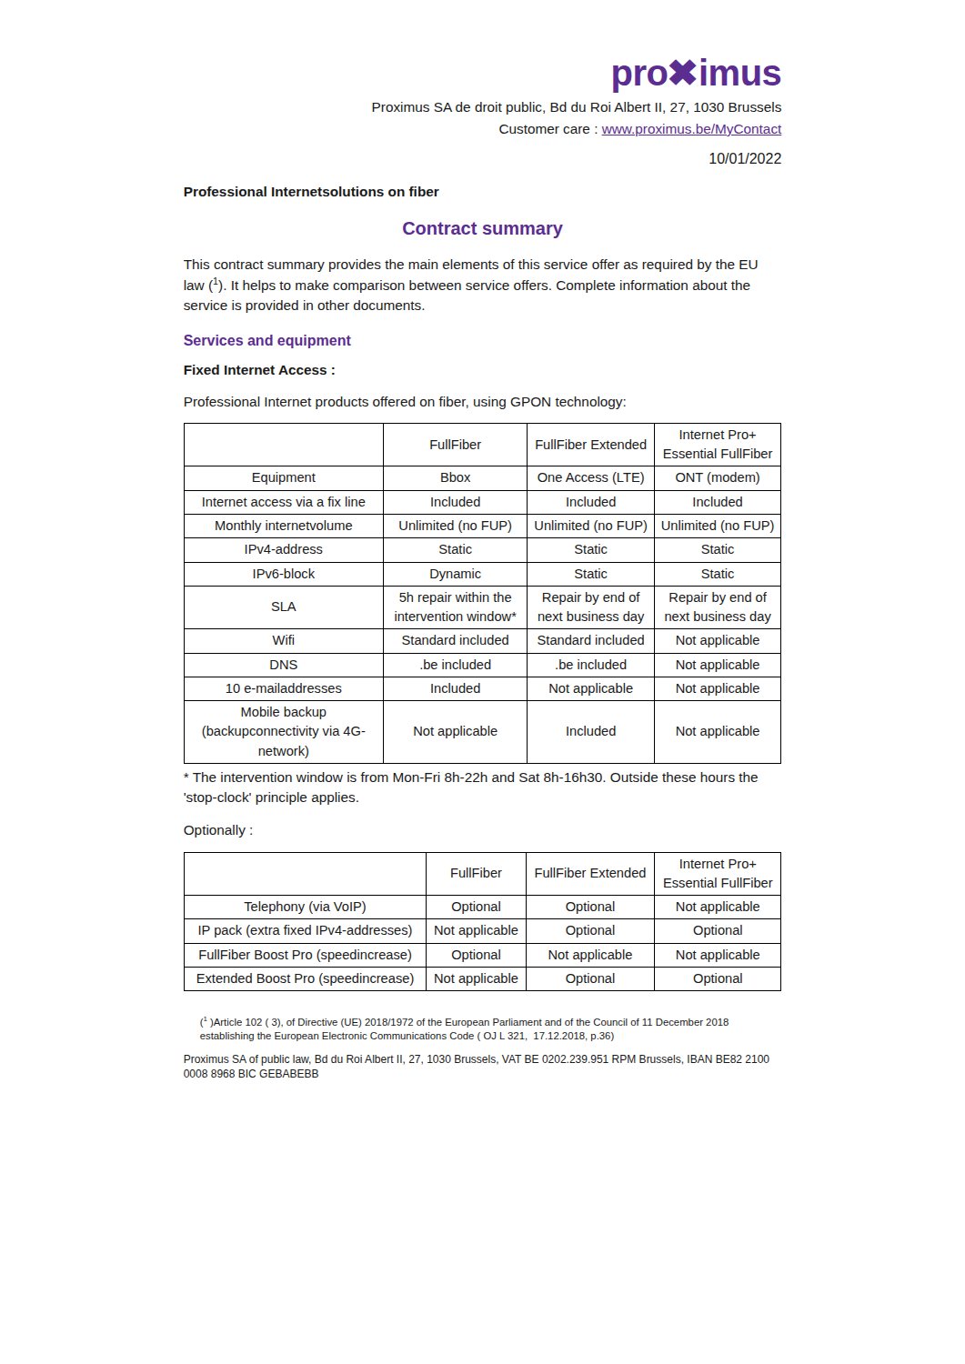pro✖imus
Proximus SA de droit public, Bd du Roi Albert II, 27, 1030 Brussels
Customer care : www.proximus.be/MyContact
10/01/2022
Professional Internetsolutions on fiber
Contract summary
This contract summary provides the main elements of this service offer as required by the EU law (1). It helps to make comparison between service offers. Complete information about the service is provided in other documents.
Services and equipment
Fixed Internet Access :
Professional Internet products offered on fiber, using GPON technology:
| | FullFiber | FullFiber Extended | Internet Pro+ Essential FullFiber |
| --- | --- | --- | --- |
| Equipment | Bbox | One Access (LTE) | ONT (modem) |
| Internet access via a fix line | Included | Included | Included |
| Monthly internetvolume | Unlimited (no FUP) | Unlimited (no FUP) | Unlimited (no FUP) |
| IPv4-address | Static | Static | Static |
| IPv6-block | Dynamic | Static | Static |
| SLA | 5h repair within the intervention window* | Repair by end of next business day | Repair by end of next business day |
| Wifi | Standard included | Standard included | Not applicable |
| DNS | .be included | .be included | Not applicable |
| 10 e-mailaddresses | Included | Not applicable | Not applicable |
| Mobile backup (backupconnectivity via 4G-network) | Not applicable | Included | Not applicable |
* The intervention window is from Mon-Fri 8h-22h and Sat 8h-16h30. Outside these hours the 'stop-clock' principle applies.
Optionally :
| | FullFiber | FullFiber Extended | Internet Pro+ Essential FullFiber |
| --- | --- | --- | --- |
| Telephony (via VoIP) | Optional | Optional | Not applicable |
| IP pack (extra fixed IPv4-addresses) | Not applicable | Optional | Optional |
| FullFiber Boost Pro (speedincrease) | Optional | Not applicable | Not applicable |
| Extended Boost Pro (speedincrease) | Not applicable | Optional | Optional |
(1 )Article 102 ( 3), of Directive (UE) 2018/1972 of the European Parliament and of the Council of 11 December 2018 establishing the European Electronic Communications Code ( OJ L 321, 17.12.2018, p.36)
Proximus SA of public law, Bd du Roi Albert II, 27, 1030 Brussels, VAT BE 0202.239.951 RPM Brussels, IBAN BE82 2100 0008 8968 BIC GEBABEBB